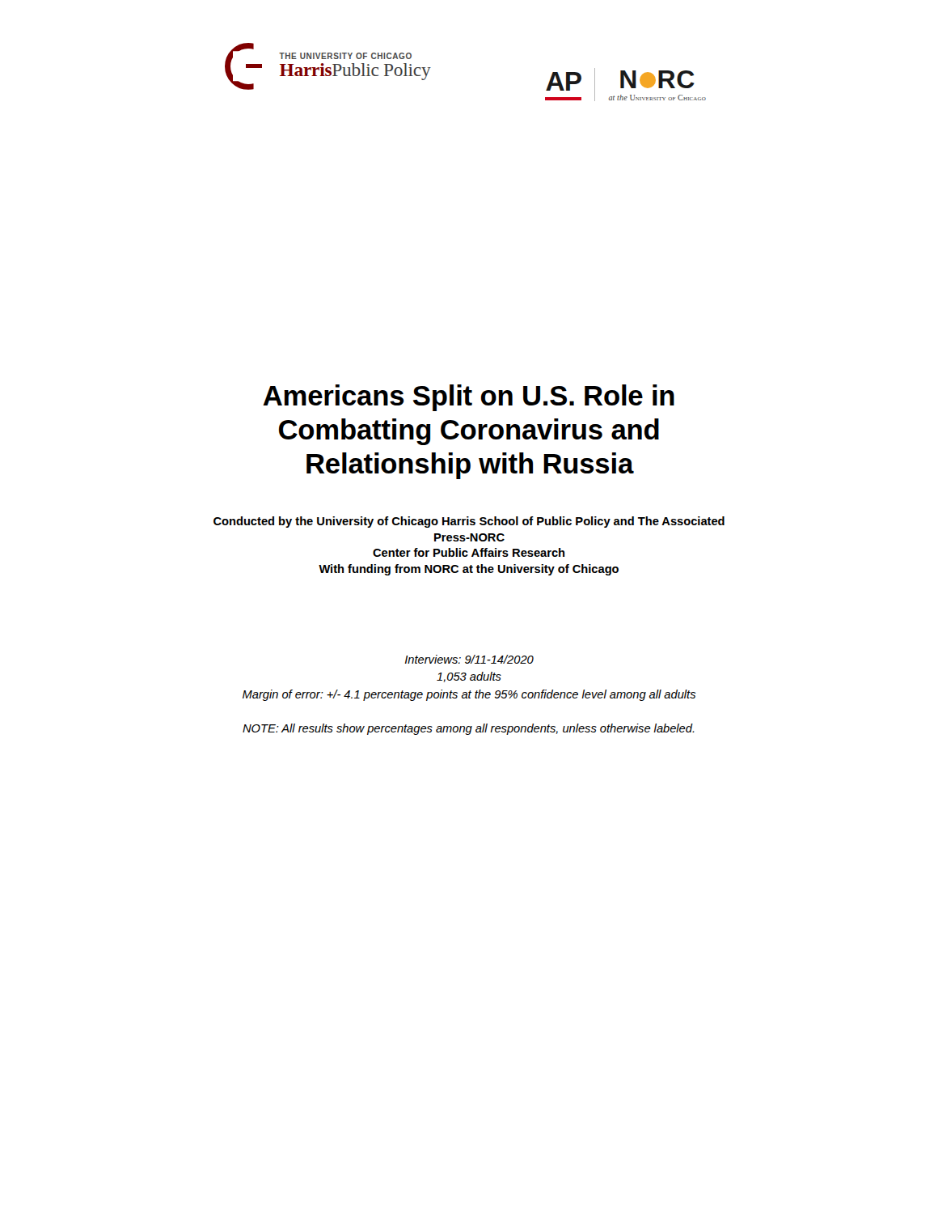The University of Chicago
HarrisPublic Policy
AP
N RC
at the University of Chicago
Americans Split on U.S. Role in Combatting Coronavirus and Relationship with Russia
Conducted by the University of Chicago Harris School of Public Policy and The Associated Press-NORC
Center for Public Affairs Research
With funding from NORC at the University of Chicago
Interviews: 9/11-14/2020
1,053 adults
Margin of error: +/- 4.1 percentage points at the 95% confidence level among all adults NOTE: All results show percentages among all respondents, unless otherwise labeled.